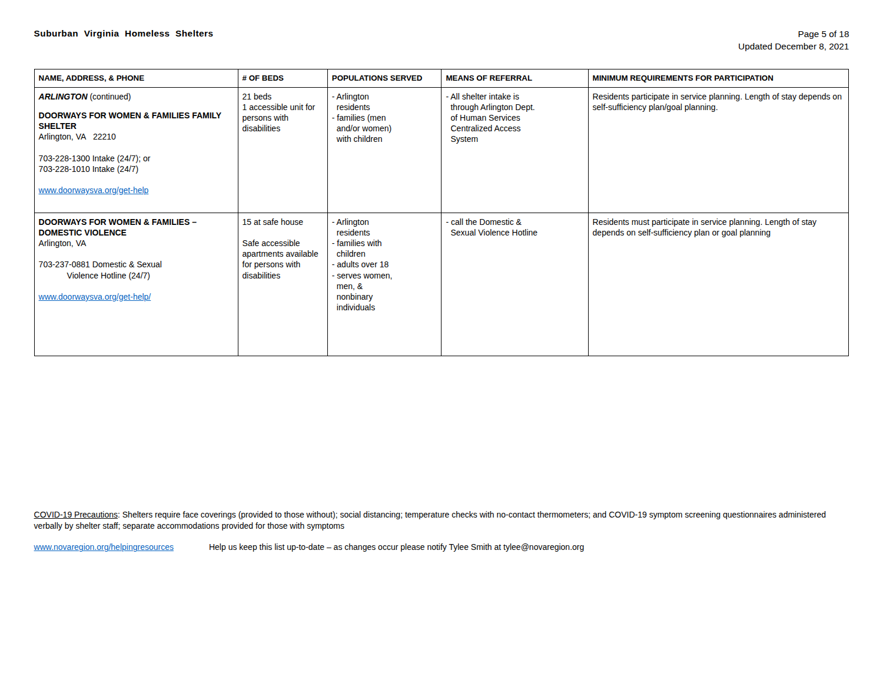Suburban Virginia Homeless Shelters
Page 5 of 18
Updated December 8, 2021
| NAME, ADDRESS, & PHONE | # OF BEDS | POPULATIONS SERVED | MEANS OF REFERRAL | MINIMUM REQUIREMENTS FOR PARTICIPATION |
| --- | --- | --- | --- | --- |
| ARLINGTON (continued) DOORWAYS FOR WOMEN & FAMILIES FAMILY SHELTER Arlington, VA 22210 703-228-1300 Intake (24/7); or 703-228-1010 Intake (24/7) www.doorwaysva.org/get-help | 21 beds 1 accessible unit for persons with disabilities | - Arlington residents - families (men and/or women) with children | - All shelter intake is through Arlington Dept. of Human Services Centralized Access System | Residents participate in service planning. Length of stay depends on self-sufficiency plan/goal planning. |
| DOORWAYS FOR WOMEN & FAMILIES – DOMESTIC VIOLENCE Arlington, VA 703-237-0881 Domestic & Sexual Violence Hotline (24/7) www.doorwaysva.org/get-help/ | 15 at safe house Safe accessible apartments available for persons with disabilities | - Arlington residents - families with children - adults over 18 - serves women, men, & nonbinary individuals | - call the Domestic & Sexual Violence Hotline | Residents must participate in service planning. Length of stay depends on self-sufficiency plan or goal planning |
COVID-19 Precautions: Shelters require face coverings (provided to those without); social distancing; temperature checks with no-contact thermometers; and COVID-19 symptom screening questionnaires administered verbally by shelter staff; separate accommodations provided for those with symptoms
www.novaregion.org/helpingresources
Help us keep this list up-to-date – as changes occur please notify Tylee Smith at tylee@novaregion.org